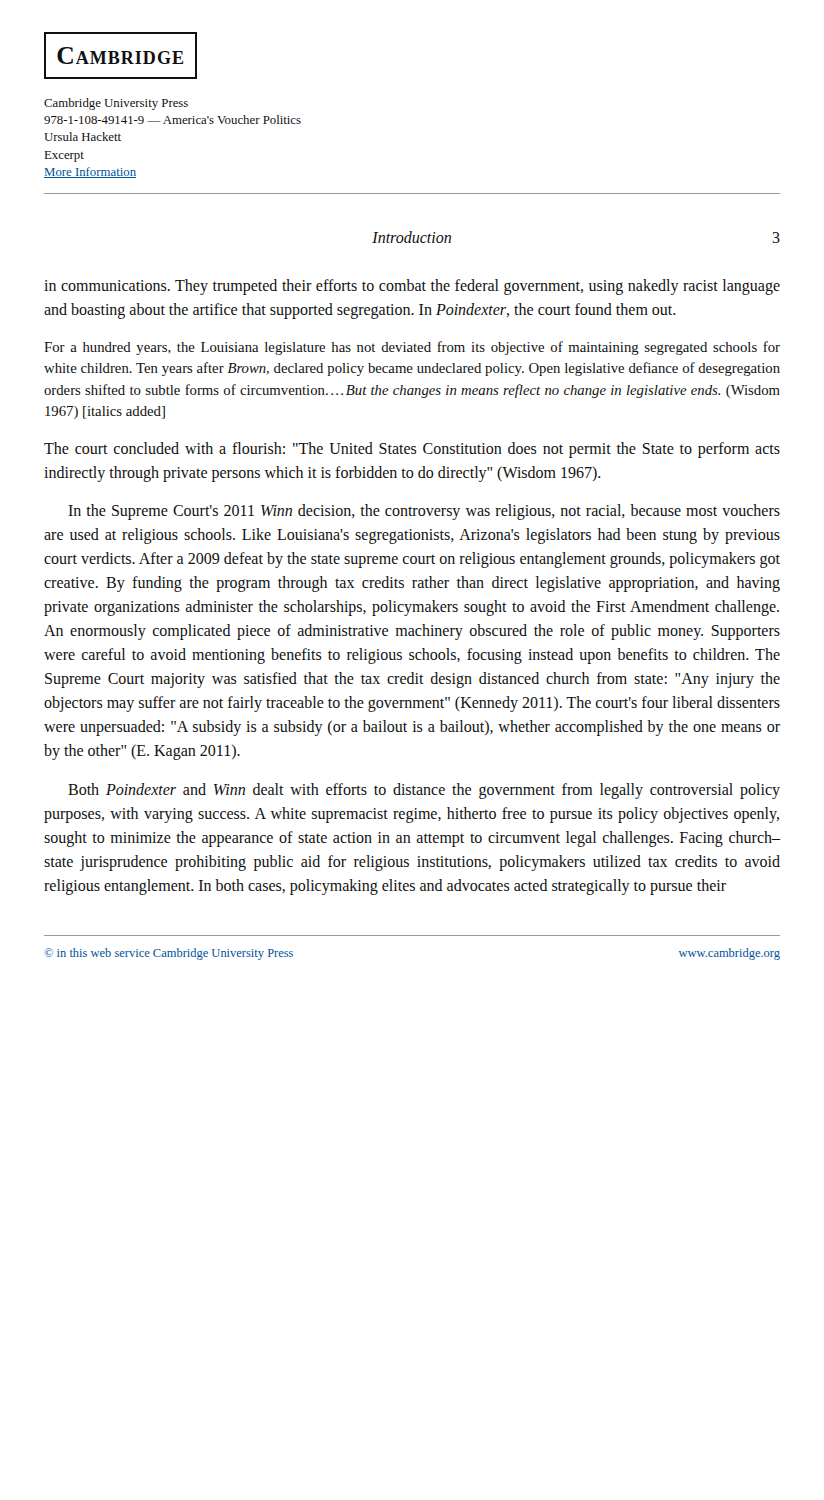Cambridge
Cambridge University Press
978-1-108-49141-9 — America's Voucher Politics
Ursula Hackett
Excerpt
More Information
Introduction 3
in communications. They trumpeted their efforts to combat the federal government, using nakedly racist language and boasting about the artifice that supported segregation. In Poindexter, the court found them out.
For a hundred years, the Louisiana legislature has not deviated from its objective of maintaining segregated schools for white children. Ten years after Brown, declared policy became undeclared policy. Open legislative defiance of desegregation orders shifted to subtle forms of circumvention. … But the changes in means reflect no change in legislative ends. (Wisdom 1967) [italics added]
The court concluded with a flourish: "The United States Constitution does not permit the State to perform acts indirectly through private persons which it is forbidden to do directly" (Wisdom 1967).
In the Supreme Court's 2011 Winn decision, the controversy was religious, not racial, because most vouchers are used at religious schools. Like Louisiana's segregationists, Arizona's legislators had been stung by previous court verdicts. After a 2009 defeat by the state supreme court on religious entanglement grounds, policymakers got creative. By funding the program through tax credits rather than direct legislative appropriation, and having private organizations administer the scholarships, policymakers sought to avoid the First Amendment challenge. An enormously complicated piece of administrative machinery obscured the role of public money. Supporters were careful to avoid mentioning benefits to religious schools, focusing instead upon benefits to children. The Supreme Court majority was satisfied that the tax credit design distanced church from state: "Any injury the objectors may suffer are not fairly traceable to the government" (Kennedy 2011). The court's four liberal dissenters were unpersuaded: "A subsidy is a subsidy (or a bailout is a bailout), whether accomplished by the one means or by the other" (E. Kagan 2011).
Both Poindexter and Winn dealt with efforts to distance the government from legally controversial policy purposes, with varying success. A white supremacist regime, hitherto free to pursue its policy objectives openly, sought to minimize the appearance of state action in an attempt to circumvent legal challenges. Facing church–state jurisprudence prohibiting public aid for religious institutions, policymakers utilized tax credits to avoid religious entanglement. In both cases, policymaking elites and advocates acted strategically to pursue their
© in this web service Cambridge University Press www.cambridge.org